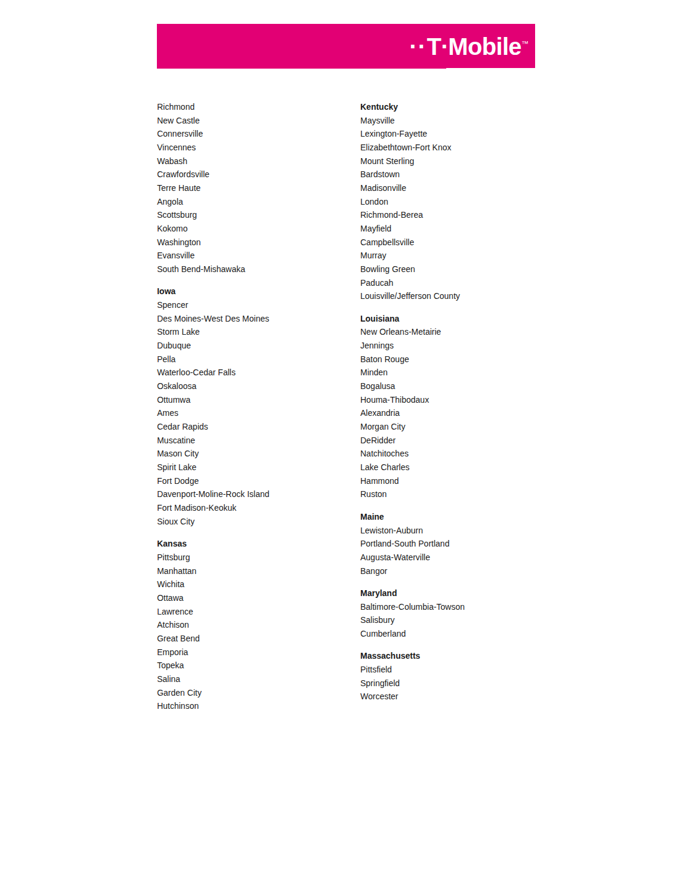··T·Mobile™
Richmond
New Castle
Connersville
Vincennes
Wabash
Crawfordsville
Terre Haute
Angola
Scottsburg
Kokomo
Washington
Evansville
South Bend-Mishawaka
Iowa
Spencer
Des Moines-West Des Moines
Storm Lake
Dubuque
Pella
Waterloo-Cedar Falls
Oskaloosa
Ottumwa
Ames
Cedar Rapids
Muscatine
Mason City
Spirit Lake
Fort Dodge
Davenport-Moline-Rock Island
Fort Madison-Keokuk
Sioux City
Kansas
Pittsburg
Manhattan
Wichita
Ottawa
Lawrence
Atchison
Great Bend
Emporia
Topeka
Salina
Garden City
Hutchinson
Kentucky
Maysville
Lexington-Fayette
Elizabethtown-Fort Knox
Mount Sterling
Bardstown
Madisonville
London
Richmond-Berea
Mayfield
Campbellsville
Murray
Bowling Green
Paducah
Louisville/Jefferson County
Louisiana
New Orleans-Metairie
Jennings
Baton Rouge
Minden
Bogalusa
Houma-Thibodaux
Alexandria
Morgan City
DeRidder
Natchitoches
Lake Charles
Hammond
Ruston
Maine
Lewiston-Auburn
Portland-South Portland
Augusta-Waterville
Bangor
Maryland
Baltimore-Columbia-Towson
Salisbury
Cumberland
Massachusetts
Pittsfield
Springfield
Worcester